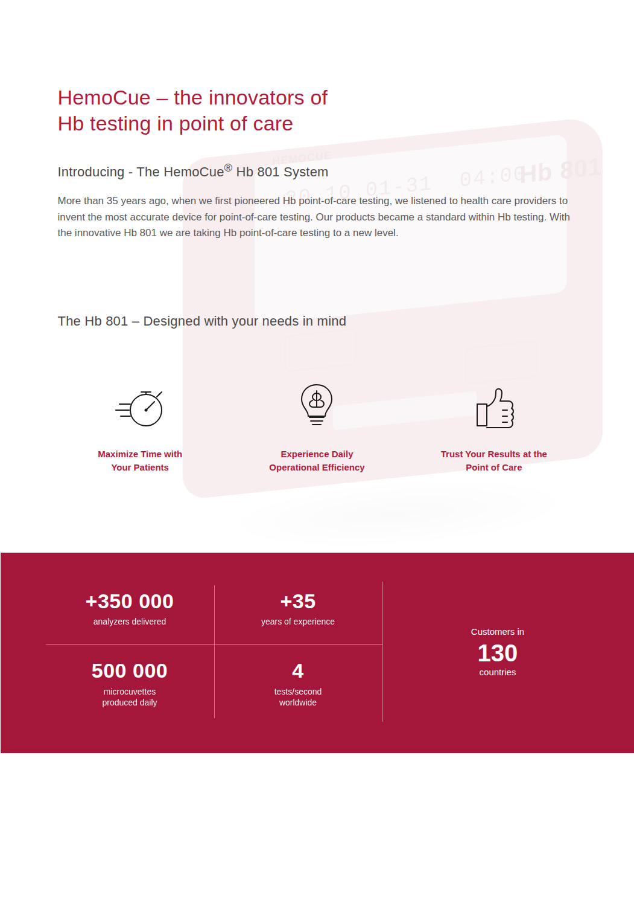HEMOCUE
20 10 01-31 04:00
Hb 801
HemoCue – the innovators of
Hb testing in point of care
Introducing - The HemoCue® Hb 801 System
More than 35 years ago, when we first pioneered Hb point-of-care testing, we listened to health care providers to invent the most accurate device for point-of-care testing. Our products became a standard within Hb testing. With the innovative Hb 801 we are taking Hb point-of-care testing to a new level.
The Hb 801 – Designed with your needs in mind
Maximize Time with
Your Patients
Experience Daily
Operational Efficiency
Trust Your Results at the
Point of Care
+350 000
analyzers delivered
+35
years of experience
500 000
microcuvettes
produced daily
4
tests/second
worldwide
Customers in
130
countries